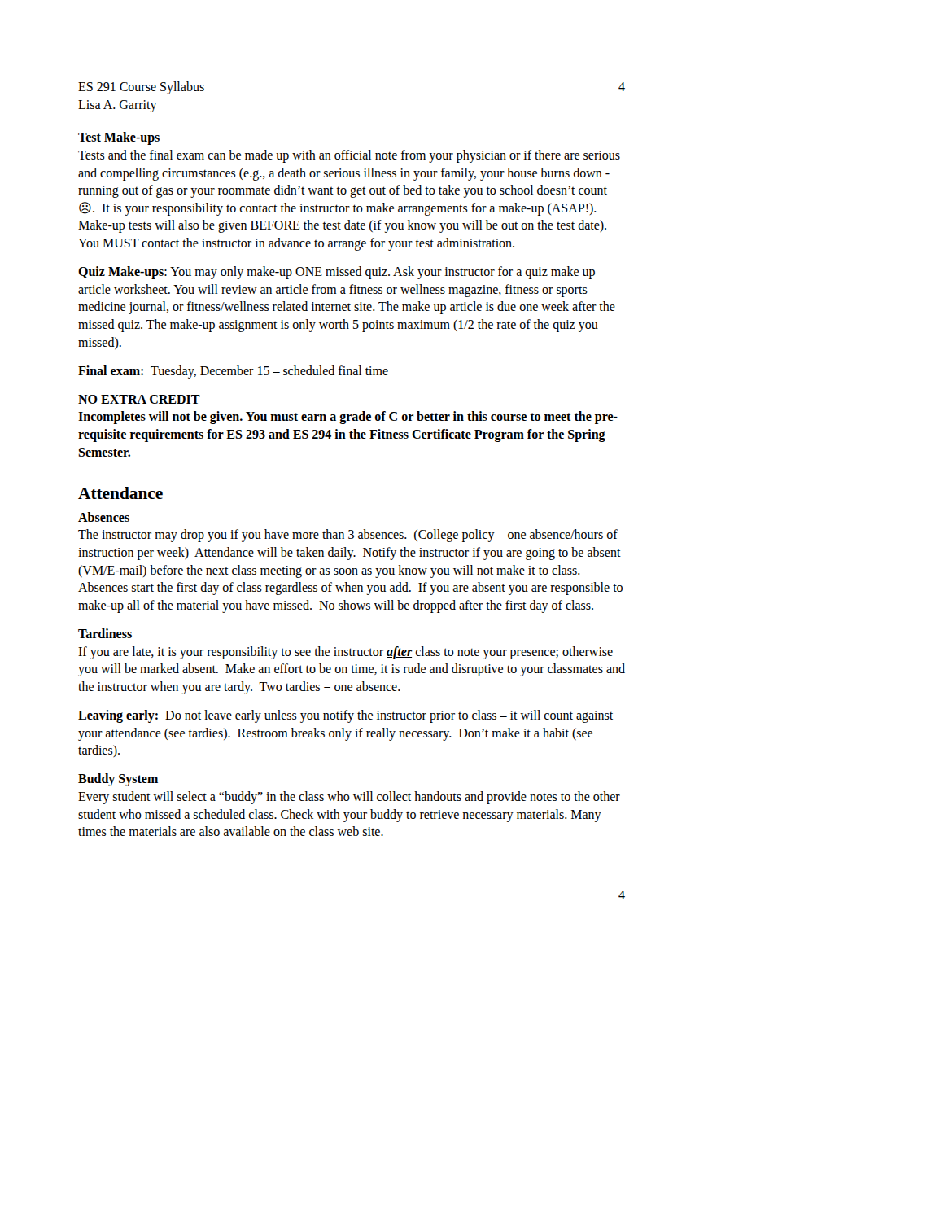4
ES 291 Course Syllabus
Lisa A. Garrity
Test Make-ups
Tests and the final exam can be made up with an official note from your physician or if there are serious and compelling circumstances (e.g., a death or serious illness in your family, your house burns down - running out of gas or your roommate didn’t want to get out of bed to take you to school doesn’t count ☹. It is your responsibility to contact the instructor to make arrangements for a make-up (ASAP!). Make-up tests will also be given BEFORE the test date (if you know you will be out on the test date). You MUST contact the instructor in advance to arrange for your test administration.
Quiz Make-ups: You may only make-up ONE missed quiz. Ask your instructor for a quiz make up article worksheet. You will review an article from a fitness or wellness magazine, fitness or sports medicine journal, or fitness/wellness related internet site. The make up article is due one week after the missed quiz. The make-up assignment is only worth 5 points maximum (1/2 the rate of the quiz you missed).
Final exam: Tuesday, December 15 – scheduled final time
NO EXTRA CREDIT
Incompletes will not be given. You must earn a grade of C or better in this course to meet the pre-requisite requirements for ES 293 and ES 294 in the Fitness Certificate Program for the Spring Semester.
Attendance
Absences
The instructor may drop you if you have more than 3 absences. (College policy – one absence/hours of instruction per week) Attendance will be taken daily. Notify the instructor if you are going to be absent (VM/E-mail) before the next class meeting or as soon as you know you will not make it to class. Absences start the first day of class regardless of when you add. If you are absent you are responsible to make-up all of the material you have missed. No shows will be dropped after the first day of class.
Tardiness
If you are late, it is your responsibility to see the instructor after class to note your presence; otherwise you will be marked absent. Make an effort to be on time, it is rude and disruptive to your classmates and the instructor when you are tardy. Two tardies = one absence.
Leaving early: Do not leave early unless you notify the instructor prior to class – it will count against your attendance (see tardies). Restroom breaks only if really necessary. Don’t make it a habit (see tardies).
Buddy System
Every student will select a “buddy” in the class who will collect handouts and provide notes to the other student who missed a scheduled class. Check with your buddy to retrieve necessary materials. Many times the materials are also available on the class web site.
4